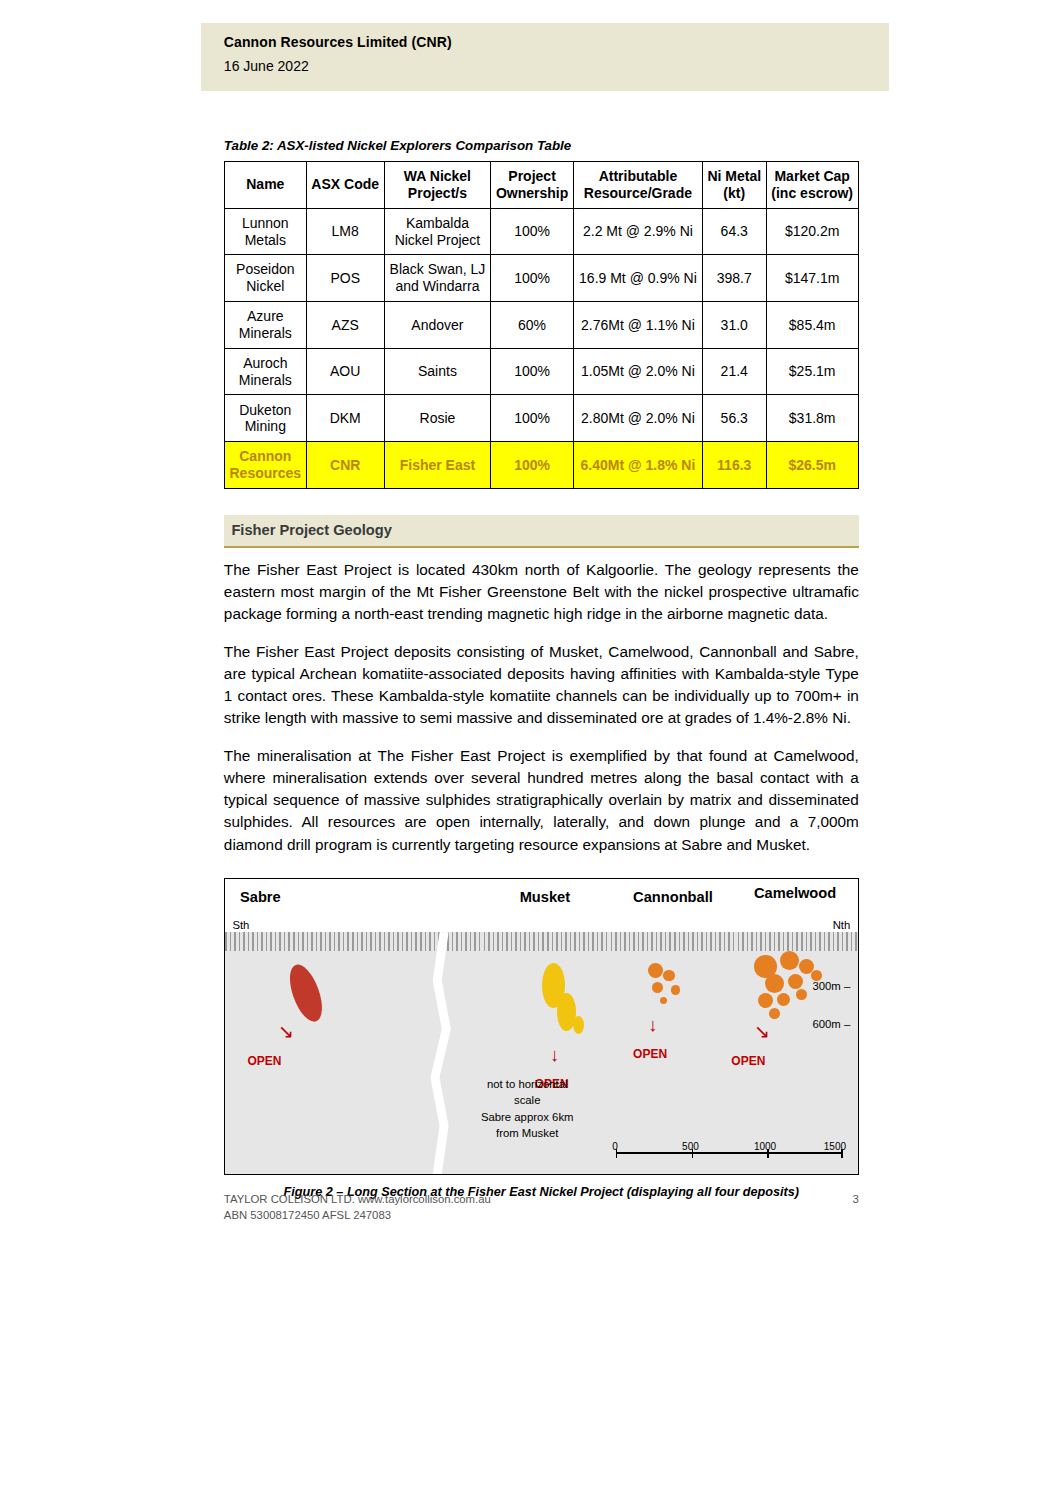Cannon Resources Limited (CNR)
16 June 2022
Table 2: ASX-listed Nickel Explorers Comparison Table
| Name | ASX Code | WA Nickel Project/s | Project Ownership | Attributable Resource/Grade | Ni Metal (kt) | Market Cap (inc escrow) |
| --- | --- | --- | --- | --- | --- | --- |
| Lunnon Metals | LM8 | Kambalda Nickel Project | 100% | 2.2 Mt @ 2.9% Ni | 64.3 | $120.2m |
| Poseidon Nickel | POS | Black Swan, LJ and Windarra | 100% | 16.9 Mt @ 0.9% Ni | 398.7 | $147.1m |
| Azure Minerals | AZS | Andover | 60% | 2.76Mt @ 1.1% Ni | 31.0 | $85.4m |
| Auroch Minerals | AOU | Saints | 100% | 1.05Mt @ 2.0% Ni | 21.4 | $25.1m |
| Duketon Mining | DKM | Rosie | 100% | 2.80Mt @ 2.0% Ni | 56.3 | $31.8m |
| Cannon Resources | CNR | Fisher East | 100% | 6.40Mt @ 1.8% Ni | 116.3 | $26.5m |
Fisher Project Geology
The Fisher East Project is located 430km north of Kalgoorlie. The geology represents the eastern most margin of the Mt Fisher Greenstone Belt with the nickel prospective ultramafic package forming a north-east trending magnetic high ridge in the airborne magnetic data.
The Fisher East Project deposits consisting of Musket, Camelwood, Cannonball and Sabre, are typical Archean komatiite-associated deposits having affinities with Kambalda-style Type 1 contact ores. These Kambalda-style komatiite channels can be individually up to 700m+ in strike length with massive to semi massive and disseminated ore at grades of 1.4%-2.8% Ni.
The mineralisation at The Fisher East Project is exemplified by that found at Camelwood, where mineralisation extends over several hundred metres along the basal contact with a typical sequence of massive sulphides stratigraphically overlain by matrix and disseminated sulphides. All resources are open internally, laterally, and down plunge and a 7,000m diamond drill program is currently targeting resource expansions at Sabre and Musket.
Sabre
Musket
Cannonball
Camelwood
Sth
Nth
↘
OPEN
↓
OPEN
↓
OPEN
↘
OPEN
not to horizontal
scale
Sabre approx 6km
from Musket
300m –
600m –
0
500
1000
1500
Figure 2 – Long Section at the Fisher East Nickel Project (displaying all four deposits)
3
TAYLOR COLLISON LTD. www.taylorcollison.com.au
ABN 53008172450 AFSL 247083